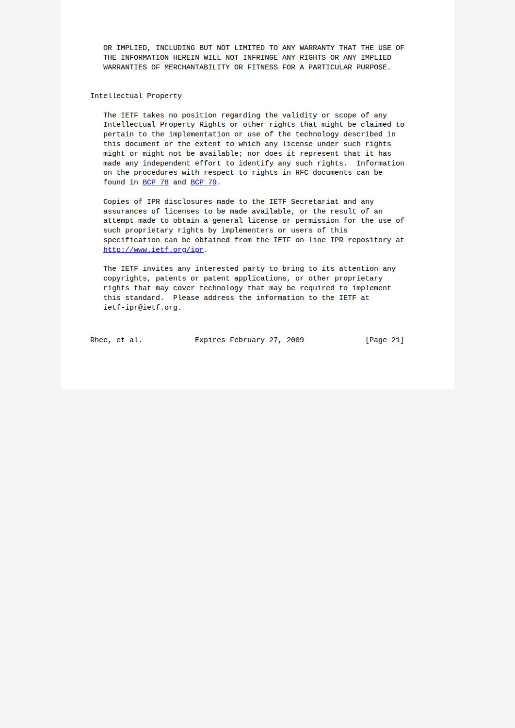OR IMPLIED, INCLUDING BUT NOT LIMITED TO ANY WARRANTY THAT THE USE OF
   THE INFORMATION HEREIN WILL NOT INFRINGE ANY RIGHTS OR ANY IMPLIED
   WARRANTIES OF MERCHANTABILITY OR FITNESS FOR A PARTICULAR PURPOSE.


Intellectual Property

   The IETF takes no position regarding the validity or scope of any
   Intellectual Property Rights or other rights that might be claimed to
   pertain to the implementation or use of the technology described in
   this document or the extent to which any license under such rights
   might or might not be available; nor does it represent that it has
   made any independent effort to identify any such rights.  Information
   on the procedures with respect to rights in RFC documents can be
   found in BCP 78 and BCP 79.

   Copies of IPR disclosures made to the IETF Secretariat and any
   assurances of licenses to be made available, or the result of an
   attempt made to obtain a general license or permission for the use of
   such proprietary rights by implementers or users of this
   specification can be obtained from the IETF on-line IPR repository at
   http://www.ietf.org/ipr.

   The IETF invites any interested party to bring to its attention any
   copyrights, patents or patent applications, or other proprietary
   rights that may cover technology that may be required to implement
   this standard.  Please address the information to the IETF at
   ietf-ipr@ietf.org.
Rhee, et al. Expires February 27, 2009 [Page 21]